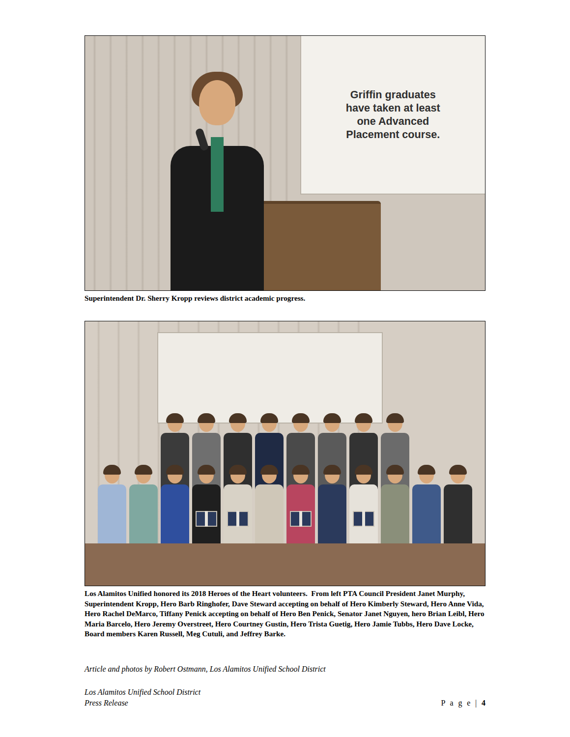Griffin graduates
have taken at least
one Advanced
Placement course.
Superintendent Dr. Sherry Kropp reviews district academic progress.
Los Alamitos Unified honored its 2018 Heroes of the Heart volunteers. From left PTA Council President Janet Murphy, Superintendent Kropp, Hero Barb Ringhofer, Dave Steward accepting on behalf of Hero Kimberly Steward, Hero Anne Vida, Hero Rachel DeMarco, Tiffany Penick accepting on behalf of Hero Ben Penick, Senator Janet Nguyen, hero Brian Leibl, Hero Maria Barcelo, Hero Jeremy Overstreet, Hero Courtney Gustin, Hero Trista Guetig, Hero Jamie Tubbs, Hero Dave Locke, Board members Karen Russell, Meg Cutuli, and Jeffrey Barke.
Article and photos by Robert Ostmann, Los Alamitos Unified School District
Los Alamitos Unified School District
Press Release
P a g e | 4